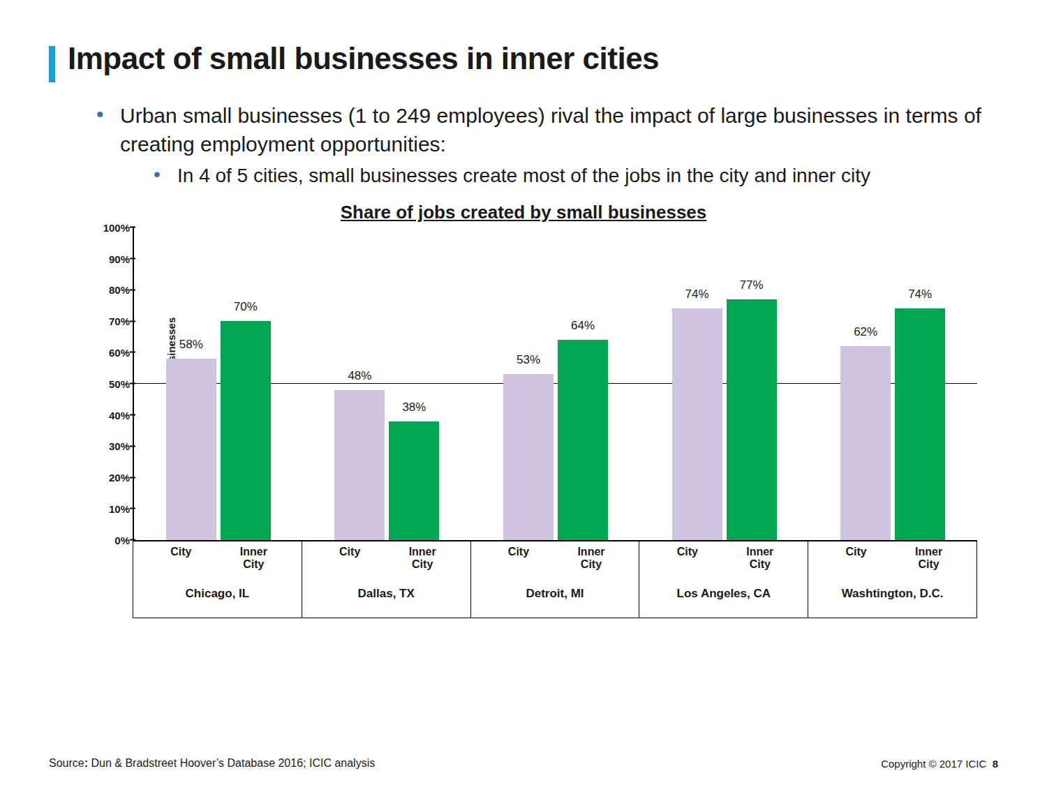Impact of small businesses in inner cities
Urban small businesses (1 to 249 employees) rival the impact of large businesses in terms of creating employment opportunities:
In 4 of 5 cities, small businesses create most of the jobs in the city and inner city
Share of jobs created by small businesses
Share of jobs created by small businesses
100%
90%
80%
70%
60%
50%
40%
30%
20%
10%
0%
58%
70%
48%
38%
53%
64%
74%
77%
62%
74%
City Inner
City
Chicago, IL
City Inner
City
Dallas, TX
City Inner
City
Detroit, MI
City Inner
City
Los Angeles, CA
City Inner
City
Washtington, D.C.
Source: Dun & Bradstreet Hoover’s Database 2016; ICIC analysis
Copyright © 2017 ICIC 8